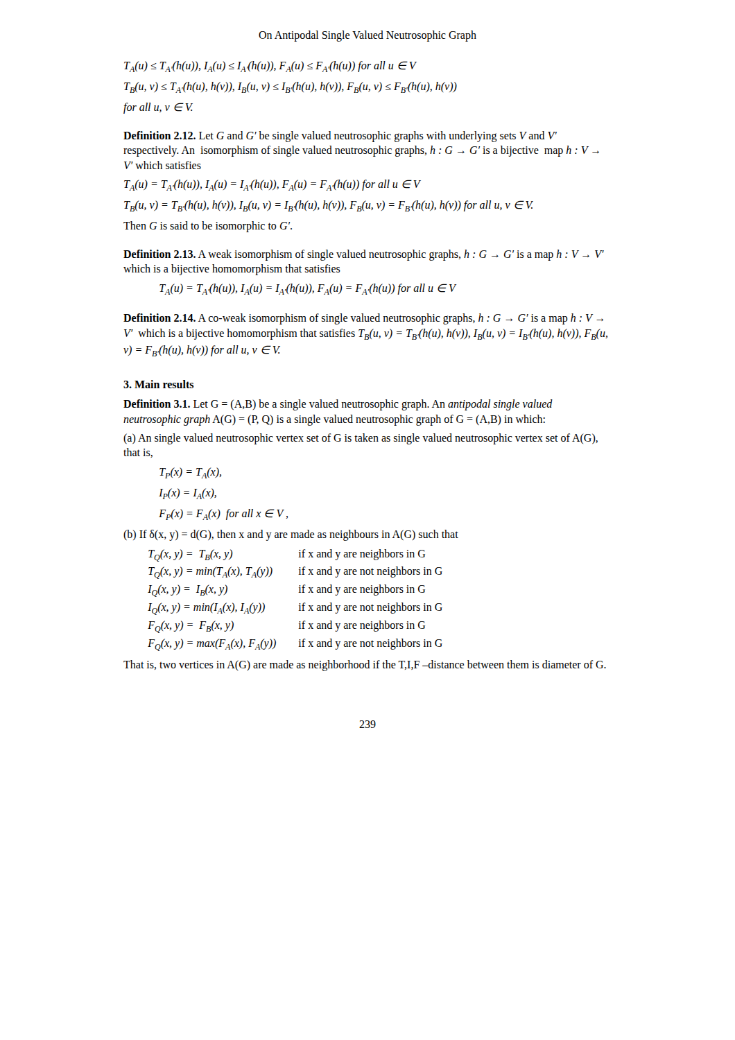On Antipodal Single Valued Neutrosophic Graph
TA(u) ≤ TA′(h(u)), IA(u) ≤ IA′(h(u)), FA(u) ≤ FA′(h(u)) for all u ∈ V
TB(u, v) ≤ TA′(h(u), h(v)), IB(u, v) ≤ IB′(h(u), h(v)), FB(u, v) ≤ FB′(h(u), h(v))
for all u, v ∈ V.
Definition 2.12. Let G and G′ be single valued neutrosophic graphs with underlying sets V and V′ respectively. An isomorphism of single valued neutrosophic graphs, h : G → G′ is a bijective map h : V → V′ which satisfies
TA(u) = TA′(h(u)), IA(u) = IA′(h(u)), FA(u) = FA′(h(u)) for all u ∈ V
TB(u, v) = TB′(h(u), h(v)), IB(u, v) = IB′(h(u), h(v)), FB(u, v) = FB′(h(u), h(v)) for all u, v ∈ V.
Then G is said to be isomorphic to G′.
Definition 2.13. A weak isomorphism of single valued neutrosophic graphs, h : G → G′ is a map h : V → V′ which is a bijective homomorphism that satisfies
TA(u) = TA′(h(u)), IA(u) = IA′(h(u)), FA(u) = FA′(h(u)) for all u ∈ V
Definition 2.14. A co-weak isomorphism of single valued neutrosophic graphs, h : G → G′ is a map h : V → V′ which is a bijective homomorphism that satisfies TB(u, v) = TB′(h(u), h(v)), IB(u, v) = IB′(h(u), h(v)), FB(u, v) = FB′(h(u), h(v)) for all u, v ∈ V.
3. Main results
Definition 3.1. Let G = (A,B) be a single valued neutrosophic graph. An antipodal single valued neutrosophic graph A(G) = (P, Q) is a single valued neutrosophic graph of G = (A,B) in which:
(a) An single valued neutrosophic vertex set of G is taken as single valued neutrosophic vertex set of A(G), that is,
TP(x) = TA(x),
IP(x) = IA(x),
FP(x) = FA(x) for all x ∈ V ,
(b) If δ(x, y) = d(G), then x and y are made as neighbours in A(G) such that
| T Q (x, y) = T B (x, y) | if x and y are neighbors in G |
| T Q (x, y) = min(T A (x), T A (y)) | if x and y are not neighbors in G |
| I Q (x, y) = I B (x, y) | if x and y are neighbors in G |
| I Q (x, y) = min(I A (x), I A (y)) | if x and y are not neighbors in G |
| F Q (x, y) = F B (x, y) | if x and y are neighbors in G |
| F Q (x, y) = max(F A (x), F A (y)) | if x and y are not neighbors in G |
That is, two vertices in A(G) are made as neighborhood if the T,I,F –distance between them is diameter of G.
239